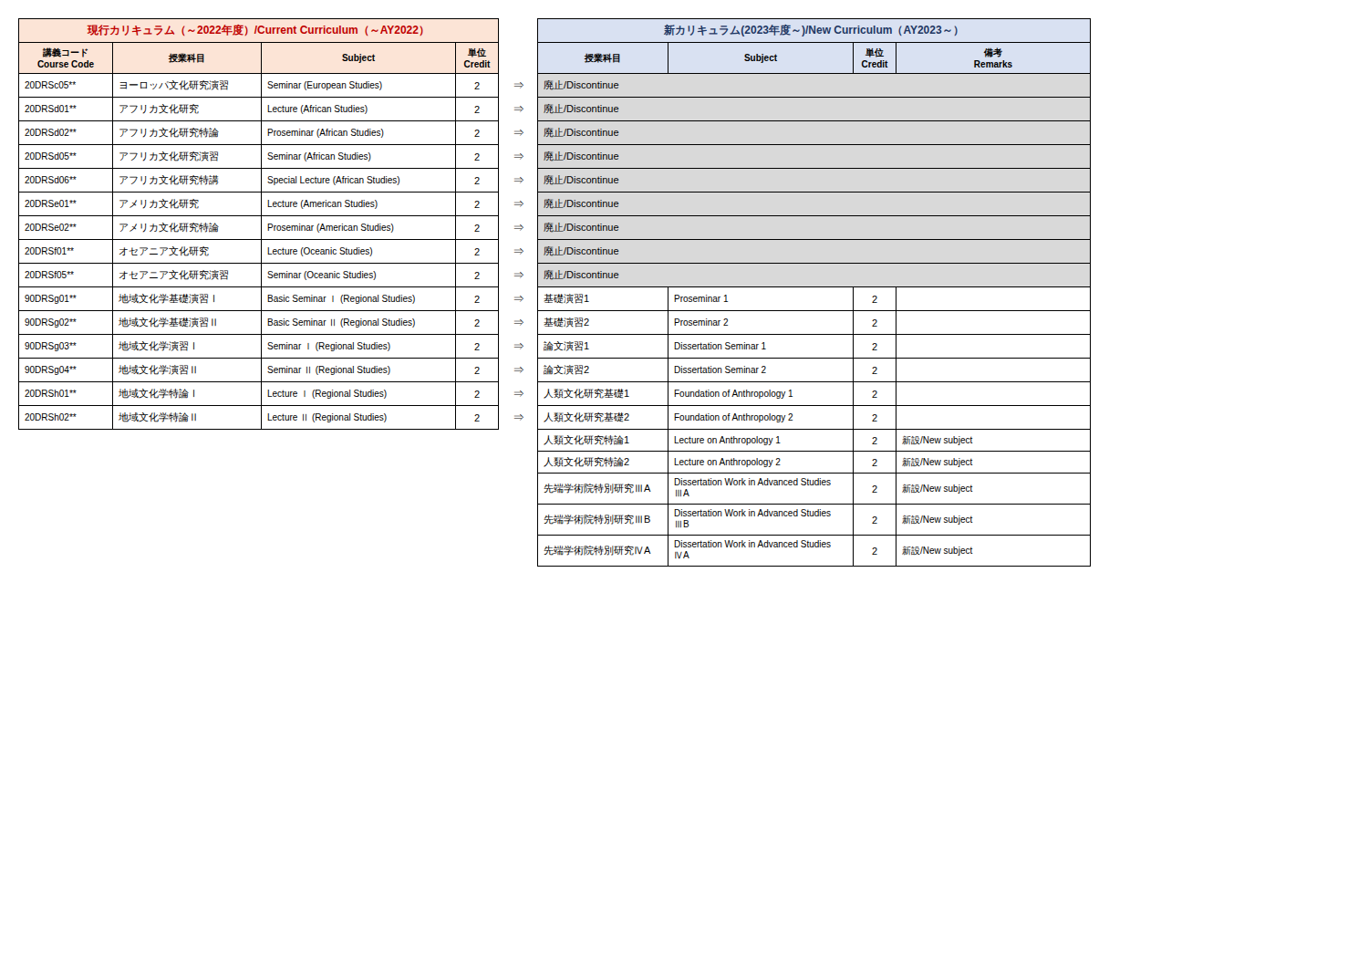| 現行カリキュラム（～2022年度）/Current Curriculum（～AY2022） | | 新カリキュラム(2023年度～)/New Curriculum（AY2023～） |
| 講義コード Course Code | 授業科目 | Subject | 単位 Credit | | 授業科目 | Subject | 単位 Credit | 備考 Remarks |
| 20DRSc05** | ヨーロッパ文化研究演習 | Seminar (European Studies) | 2 | ⇒ | 廃止/Discontinue |
| 20DRSd01** | アフリカ文化研究 | Lecture (African Studies) | 2 | ⇒ | 廃止/Discontinue |
| 20DRSd02** | アフリカ文化研究特論 | Proseminar (African Studies) | 2 | ⇒ | 廃止/Discontinue |
| 20DRSd05** | アフリカ文化研究演習 | Seminar (African Studies) | 2 | ⇒ | 廃止/Discontinue |
| 20DRSd06** | アフリカ文化研究特講 | Special Lecture (African Studies) | 2 | ⇒ | 廃止/Discontinue |
| 20DRSe01** | アメリカ文化研究 | Lecture (American Studies) | 2 | ⇒ | 廃止/Discontinue |
| 20DRSe02** | アメリカ文化研究特論 | Proseminar (American Studies) | 2 | ⇒ | 廃止/Discontinue |
| 20DRSf01** | オセアニア文化研究 | Lecture (Oceanic Studies) | 2 | ⇒ | 廃止/Discontinue |
| 20DRSf05** | オセアニア文化研究演習 | Seminar (Oceanic Studies) | 2 | ⇒ | 廃止/Discontinue |
| 90DRSg01** | 地域文化学基礎演習Ⅰ | Basic Seminar Ⅰ (Regional Studies) | 2 | ⇒ | 基礎演習1 | Proseminar 1 | 2 | |
| 90DRSg02** | 地域文化学基礎演習Ⅱ | Basic Seminar Ⅱ (Regional Studies) | 2 | ⇒ | 基礎演習2 | Proseminar 2 | 2 | |
| 90DRSg03** | 地域文化学演習Ⅰ | Seminar Ⅰ (Regional Studies) | 2 | ⇒ | 論文演習1 | Dissertation Seminar 1 | 2 | |
| 90DRSg04** | 地域文化学演習Ⅱ | Seminar Ⅱ (Regional Studies) | 2 | ⇒ | 論文演習2 | Dissertation Seminar 2 | 2 | |
| 20DRSh01** | 地域文化学特論Ⅰ | Lecture Ⅰ (Regional Studies) | 2 | ⇒ | 人類文化研究基礎1 | Foundation of Anthropology 1 | 2 | |
| 20DRSh02** | 地域文化学特論Ⅱ | Lecture Ⅱ (Regional Studies) | 2 | ⇒ | 人類文化研究基礎2 | Foundation of Anthropology 2 | 2 | |
| | | | | | 人類文化研究特論1 | Lecture on Anthropology 1 | 2 | 新設/New subject |
| | | | | | 人類文化研究特論2 | Lecture on Anthropology 2 | 2 | 新設/New subject |
| | | | | | 先端学術院特別研究ⅢA | Dissertation Work in Advanced Studies ⅢA | 2 | 新設/New subject |
| | | | | | 先端学術院特別研究ⅢB | Dissertation Work in Advanced Studies ⅢB | 2 | 新設/New subject |
| | | | | | 先端学術院特別研究ⅣA | Dissertation Work in Advanced Studies ⅣA | 2 | 新設/New subject |